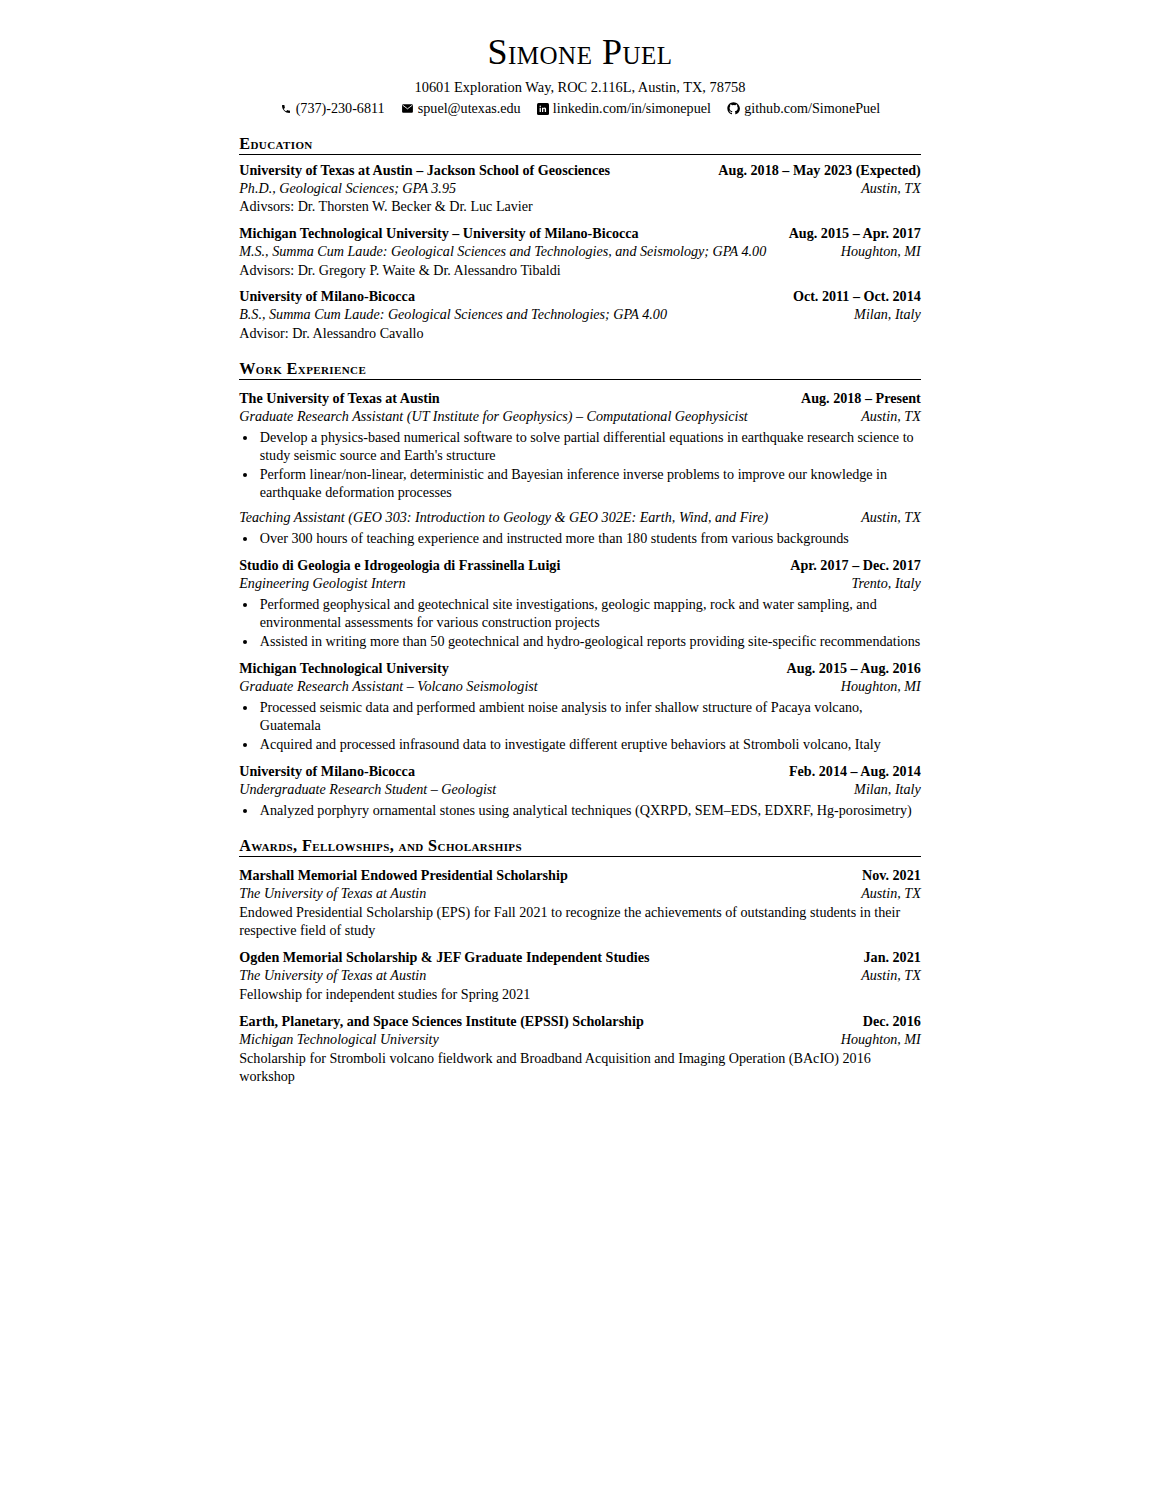Simone Puel
10601 Exploration Way, ROC 2.116L, Austin, TX, 78758
(737)-230-6811 spuel@utexas.edu linkedin.com/in/simonepuel github.com/SimonePuel
Education
University of Texas at Austin – Jackson School of Geosciences
Aug. 2018 – May 2023 (Expected)
Ph.D., Geological Sciences; GPA 3.95
Austin, TX
Adivsors: Dr. Thorsten W. Becker & Dr. Luc Lavier
Michigan Technological University – University of Milano-Bicocca
Aug. 2015 – Apr. 2017
M.S., Summa Cum Laude: Geological Sciences and Technologies, and Seismology; GPA 4.00
Houghton, MI
Advisors: Dr. Gregory P. Waite & Dr. Alessandro Tibaldi
University of Milano-Bicocca
Oct. 2011 – Oct. 2014
B.S., Summa Cum Laude: Geological Sciences and Technologies; GPA 4.00
Milan, Italy
Advisor: Dr. Alessandro Cavallo
Work Experience
The University of Texas at Austin
Aug. 2018 – Present
Graduate Research Assistant (UT Institute for Geophysics) – Computational Geophysicist
Austin, TX
Develop a physics-based numerical software to solve partial differential equations in earthquake research science to study seismic source and Earth's structure
Perform linear/non-linear, deterministic and Bayesian inference inverse problems to improve our knowledge in earthquake deformation processes
Teaching Assistant (GEO 303: Introduction to Geology & GEO 302E: Earth, Wind, and Fire)
Austin, TX
Over 300 hours of teaching experience and instructed more than 180 students from various backgrounds
Studio di Geologia e Idrogeologia di Frassinella Luigi
Apr. 2017 – Dec. 2017
Engineering Geologist Intern
Trento, Italy
Performed geophysical and geotechnical site investigations, geologic mapping, rock and water sampling, and environmental assessments for various construction projects
Assisted in writing more than 50 geotechnical and hydro-geological reports providing site-specific recommendations
Michigan Technological University
Aug. 2015 – Aug. 2016
Graduate Research Assistant – Volcano Seismologist
Houghton, MI
Processed seismic data and performed ambient noise analysis to infer shallow structure of Pacaya volcano, Guatemala
Acquired and processed infrasound data to investigate different eruptive behaviors at Stromboli volcano, Italy
University of Milano-Bicocca
Feb. 2014 – Aug. 2014
Undergraduate Research Student – Geologist
Milan, Italy
Analyzed porphyry ornamental stones using analytical techniques (QXRPD, SEM–EDS, EDXRF, Hg-porosimetry)
Awards, Fellowships, and Scholarships
Marshall Memorial Endowed Presidential Scholarship
Nov. 2021
The University of Texas at Austin
Austin, TX
Endowed Presidential Scholarship (EPS) for Fall 2021 to recognize the achievements of outstanding students in their respective field of study
Ogden Memorial Scholarship & JEF Graduate Independent Studies
Jan. 2021
The University of Texas at Austin
Austin, TX
Fellowship for independent studies for Spring 2021
Earth, Planetary, and Space Sciences Institute (EPSSI) Scholarship
Dec. 2016
Michigan Technological University
Houghton, MI
Scholarship for Stromboli volcano fieldwork and Broadband Acquisition and Imaging Operation (BAcIO) 2016 workshop